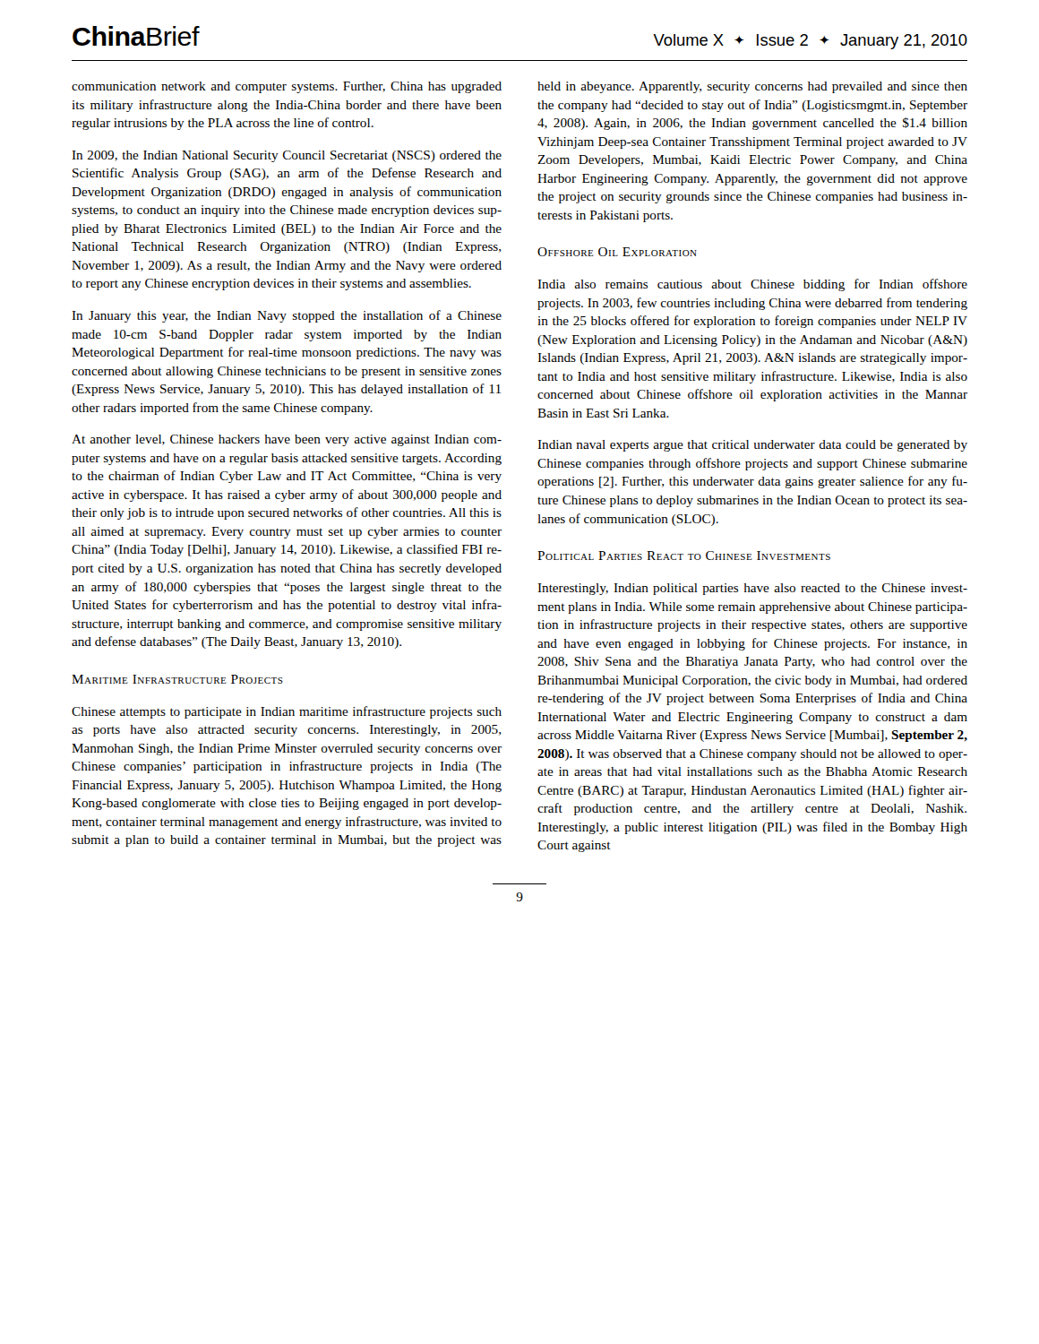China Brief
Volume X ✦ Issue 2 ✦ January 21, 2010
communication network and computer systems. Further, China has upgraded its military infrastructure along the India-China border and there have been regular intrusions by the PLA across the line of control.
In 2009, the Indian National Security Council Secretariat (NSCS) ordered the Scientific Analysis Group (SAG), an arm of the Defense Research and Development Organization (DRDO) engaged in analysis of communication systems, to conduct an inquiry into the Chinese made encryption devices supplied by Bharat Electronics Limited (BEL) to the Indian Air Force and the National Technical Research Organization (NTRO) (Indian Express, November 1, 2009). As a result, the Indian Army and the Navy were ordered to report any Chinese encryption devices in their systems and assemblies.
In January this year, the Indian Navy stopped the installation of a Chinese made 10-cm S-band Doppler radar system imported by the Indian Meteorological Department for real-time monsoon predictions. The navy was concerned about allowing Chinese technicians to be present in sensitive zones (Express News Service, January 5, 2010). This has delayed installation of 11 other radars imported from the same Chinese company.
At another level, Chinese hackers have been very active against Indian computer systems and have on a regular basis attacked sensitive targets. According to the chairman of Indian Cyber Law and IT Act Committee, “China is very active in cyberspace. It has raised a cyber army of about 300,000 people and their only job is to intrude upon secured networks of other countries. All this is all aimed at supremacy. Every country must set up cyber armies to counter China” (India Today [Delhi], January 14, 2010). Likewise, a classified FBI report cited by a U.S. organization has noted that China has secretly developed an army of 180,000 cyberspies that “poses the largest single threat to the United States for cyberterrorism and has the potential to destroy vital infrastructure, interrupt banking and commerce, and compromise sensitive military and defense databases” (The Daily Beast, January 13, 2010).
Maritime Infrastructure Projects
Chinese attempts to participate in Indian maritime infrastructure projects such as ports have also attracted security concerns. Interestingly, in 2005, Manmohan Singh, the Indian Prime Minster overruled security concerns over Chinese companies’ participation in infrastructure projects in India (The Financial Express, January 5, 2005). Hutchison Whampoa Limited, the Hong Kong-based conglomerate with close ties to Beijing engaged in port development, container terminal management and energy infrastructure, was invited to submit a plan to build a container terminal in Mumbai, but the project was held in abeyance. Apparently, security concerns had prevailed and since then the company had “decided to stay out of India” (Logisticsmgmt.in, September 4, 2008). Again, in 2006, the Indian government cancelled the $1.4 billion Vizhinjam Deep-sea Container Transshipment Terminal project awarded to JV Zoom Developers, Mumbai, Kaidi Electric Power Company, and China Harbor Engineering Company. Apparently, the government did not approve the project on security grounds since the Chinese companies had business interests in Pakistani ports.
Offshore Oil Exploration
India also remains cautious about Chinese bidding for Indian offshore projects. In 2003, few countries including China were debarred from tendering in the 25 blocks offered for exploration to foreign companies under NELP IV (New Exploration and Licensing Policy) in the Andaman and Nicobar (A&N) Islands (Indian Express, April 21, 2003). A&N islands are strategically important to India and host sensitive military infrastructure. Likewise, India is also concerned about Chinese offshore oil exploration activities in the Mannar Basin in East Sri Lanka.
Indian naval experts argue that critical underwater data could be generated by Chinese companies through offshore projects and support Chinese submarine operations [2]. Further, this underwater data gains greater salience for any future Chinese plans to deploy submarines in the Indian Ocean to protect its sea-lanes of communication (SLOC).
Political Parties React to Chinese Investments
Interestingly, Indian political parties have also reacted to the Chinese investment plans in India. While some remain apprehensive about Chinese participation in infrastructure projects in their respective states, others are supportive and have even engaged in lobbying for Chinese projects. For instance, in 2008, Shiv Sena and the Bharatiya Janata Party, who had control over the Brihanmumbai Municipal Corporation, the civic body in Mumbai, had ordered re-tendering of the JV project between Soma Enterprises of India and China International Water and Electric Engineering Company to construct a dam across Middle Vaitarna River (Express News Service [Mumbai], September 2, 2008). It was observed that a Chinese company should not be allowed to operate in areas that had vital installations such as the Bhabha Atomic Research Centre (BARC) at Tarapur, Hindustan Aeronautics Limited (HAL) fighter aircraft production centre, and the artillery centre at Deolali, Nashik. Interestingly, a public interest litigation (PIL) was filed in the Bombay High Court against
9